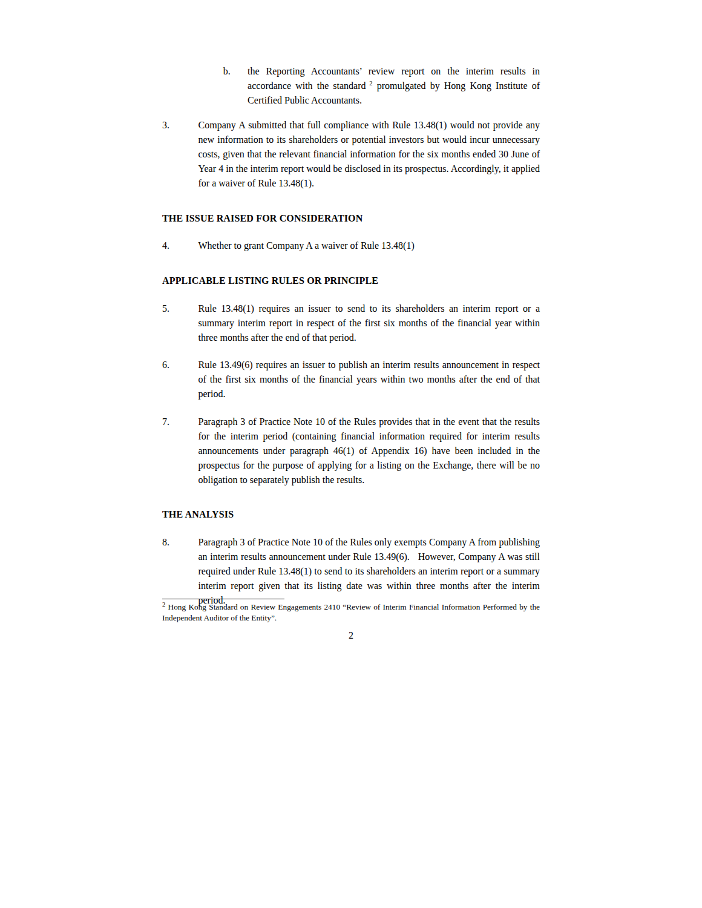b.
the Reporting Accountants’ review report on the interim results in accordance with the standard 2 promulgated by Hong Kong Institute of Certified Public Accountants.
3.
Company A submitted that full compliance with Rule 13.48(1) would not provide any new information to its shareholders or potential investors but would incur unnecessary costs, given that the relevant financial information for the six months ended 30 June of Year 4 in the interim report would be disclosed in its prospectus. Accordingly, it applied for a waiver of Rule 13.48(1).
THE ISSUE RAISED FOR CONSIDERATION
4.
Whether to grant Company A a waiver of Rule 13.48(1)
APPLICABLE LISTING RULES OR PRINCIPLE
5.
Rule 13.48(1) requires an issuer to send to its shareholders an interim report or a summary interim report in respect of the first six months of the financial year within three months after the end of that period.
6.
Rule 13.49(6) requires an issuer to publish an interim results announcement in respect of the first six months of the financial years within two months after the end of that period.
7.
Paragraph 3 of Practice Note 10 of the Rules provides that in the event that the results for the interim period (containing financial information required for interim results announcements under paragraph 46(1) of Appendix 16) have been included in the prospectus for the purpose of applying for a listing on the Exchange, there will be no obligation to separately publish the results.
THE ANALYSIS
8.
Paragraph 3 of Practice Note 10 of the Rules only exempts Company A from publishing an interim results announcement under Rule 13.49(6). However, Company A was still required under Rule 13.48(1) to send to its shareholders an interim report or a summary interim report given that its listing date was within three months after the interim period.
2 Hong Kong Standard on Review Engagements 2410 “Review of Interim Financial Information Performed by the Independent Auditor of the Entity”.
2